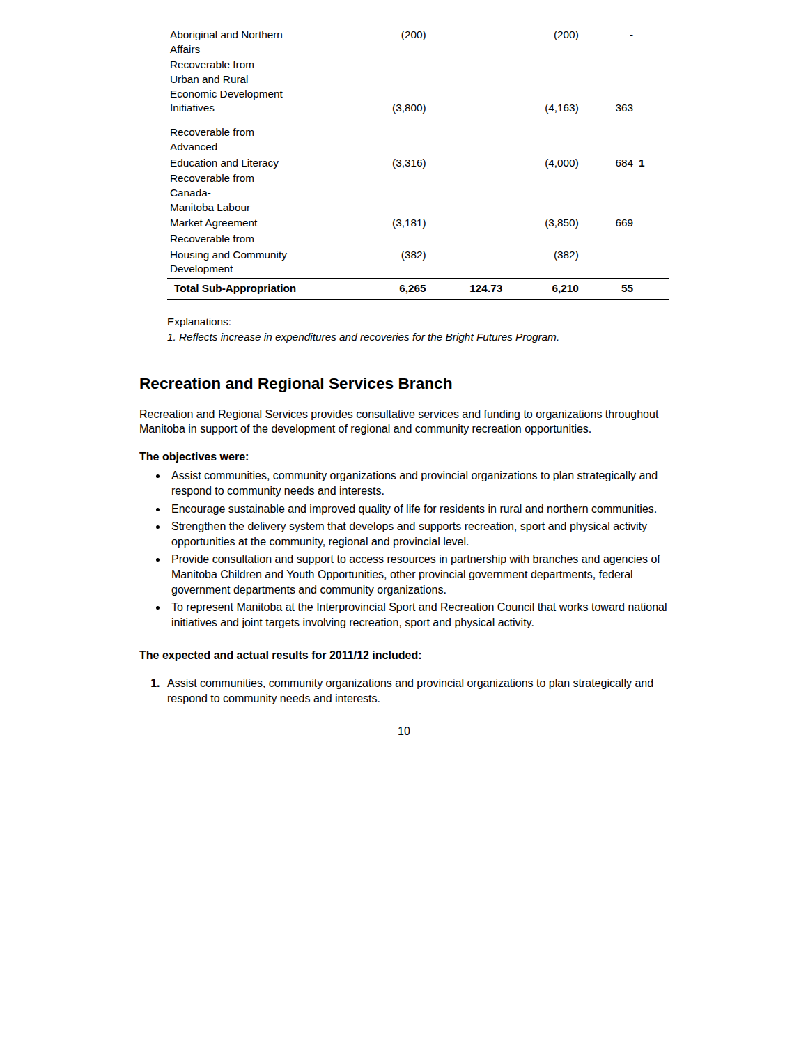| Aboriginal and Northern Affairs | (200) | | (200) | - | |
| Recoverable from Urban and Rural Economic Development Initiatives | (3,800) | | (4,163) | 363 | |
| Recoverable from Advanced | | | | | |
| Education and Literacy | (3,316) | | (4,000) | 684 | 1 |
| Recoverable from Canada- Manitoba Labour | | | | | |
| Market Agreement | (3,181) | | (3,850) | 669 | |
| Recoverable from | | | | | |
| Housing and Community Development | (382) | | (382) | | |
| Total Sub-Appropriation | 6,265 | 124.73 | 6,210 | 55 | |
Explanations:
1. Reflects increase in expenditures and recoveries for the Bright Futures Program.
Recreation and Regional Services Branch
Recreation and Regional Services provides consultative services and funding to organizations throughout Manitoba in support of the development of regional and community recreation opportunities.
The objectives were:
Assist communities, community organizations and provincial organizations to plan strategically and respond to community needs and interests.
Encourage sustainable and improved quality of life for residents in rural and northern communities.
Strengthen the delivery system that develops and supports recreation, sport and physical activity opportunities at the community, regional and provincial level.
Provide consultation and support to access resources in partnership with branches and agencies of Manitoba Children and Youth Opportunities, other provincial government departments, federal government departments and community organizations.
To represent Manitoba at the Interprovincial Sport and Recreation Council that works toward national initiatives and joint targets involving recreation, sport and physical activity.
The expected and actual results for 2011/12 included:
Assist communities, community organizations and provincial organizations to plan strategically and respond to community needs and interests.
10